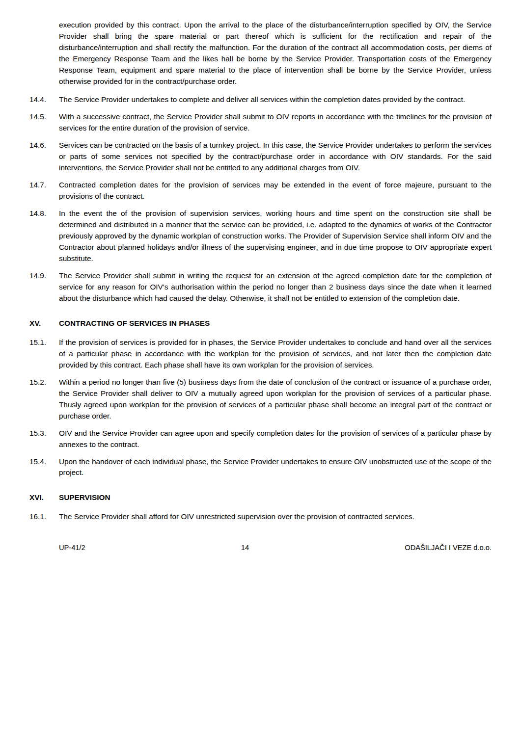execution provided by this contract. Upon the arrival to the place of the disturbance/interruption specified by OIV, the Service Provider shall bring the spare material or part thereof which is sufficient for the rectification and repair of the disturbance/interruption and shall rectify the malfunction. For the duration of the contract all accommodation costs, per diems of the Emergency Response Team and the likes hall be borne by the Service Provider. Transportation costs of the Emergency Response Team, equipment and spare material to the place of intervention shall be borne by the Service Provider, unless otherwise provided for in the contract/purchase order.
14.4. The Service Provider undertakes to complete and deliver all services within the completion dates provided by the contract.
14.5. With a successive contract, the Service Provider shall submit to OIV reports in accordance with the timelines for the provision of services for the entire duration of the provision of service.
14.6. Services can be contracted on the basis of a turnkey project. In this case, the Service Provider undertakes to perform the services or parts of some services not specified by the contract/purchase order in accordance with OIV standards. For the said interventions, the Service Provider shall not be entitled to any additional charges from OIV.
14.7. Contracted completion dates for the provision of services may be extended in the event of force majeure, pursuant to the provisions of the contract.
14.8. In the event the of the provision of supervision services, working hours and time spent on the construction site shall be determined and distributed in a manner that the service can be provided, i.e. adapted to the dynamics of works of the Contractor previously approved by the dynamic workplan of construction works. The Provider of Supervision Service shall inform OIV and the Contractor about planned holidays and/or illness of the supervising engineer, and in due time propose to OIV appropriate expert substitute.
14.9. The Service Provider shall submit in writing the request for an extension of the agreed completion date for the completion of service for any reason for OIV's authorisation within the period no longer than 2 business days since the date when it learned about the disturbance which had caused the delay. Otherwise, it shall not be entitled to extension of the completion date.
XV. CONTRACTING OF SERVICES IN PHASES
15.1. If the provision of services is provided for in phases, the Service Provider undertakes to conclude and hand over all the services of a particular phase in accordance with the workplan for the provision of services, and not later then the completion date provided by this contract. Each phase shall have its own workplan for the provision of services.
15.2. Within a period no longer than five (5) business days from the date of conclusion of the contract or issuance of a purchase order, the Service Provider shall deliver to OIV a mutually agreed upon workplan for the provision of services of a particular phase. Thusly agreed upon workplan for the provision of services of a particular phase shall become an integral part of the contract or purchase order.
15.3. OIV and the Service Provider can agree upon and specify completion dates for the provision of services of a particular phase by annexes to the contract.
15.4. Upon the handover of each individual phase, the Service Provider undertakes to ensure OIV unobstructed use of the scope of the project.
XVI. SUPERVISION
16.1. The Service Provider shall afford for OIV unrestricted supervision over the provision of contracted services.
UP-41/2 14 ODAŠILJAČI I VEZE d.o.o.